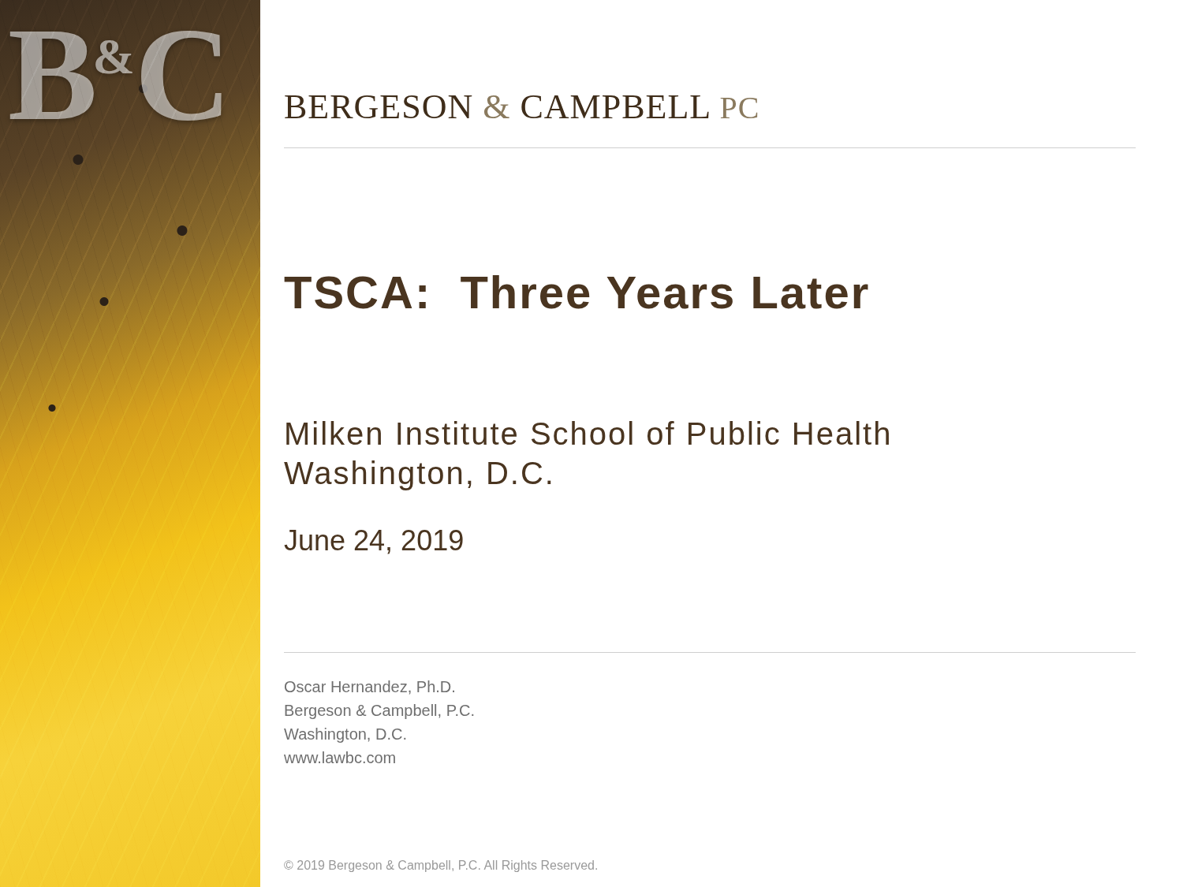B&C
BERGESON & CAMPBELL PC
TSCA: Three Years Later
Milken Institute School of Public Health
Washington, D.C.
June 24, 2019
Oscar Hernandez, Ph.D.
Bergeson & Campbell, P.C.
Washington, D.C.
www.lawbc.com
© 2019 Bergeson & Campbell, P.C. All Rights Reserved.